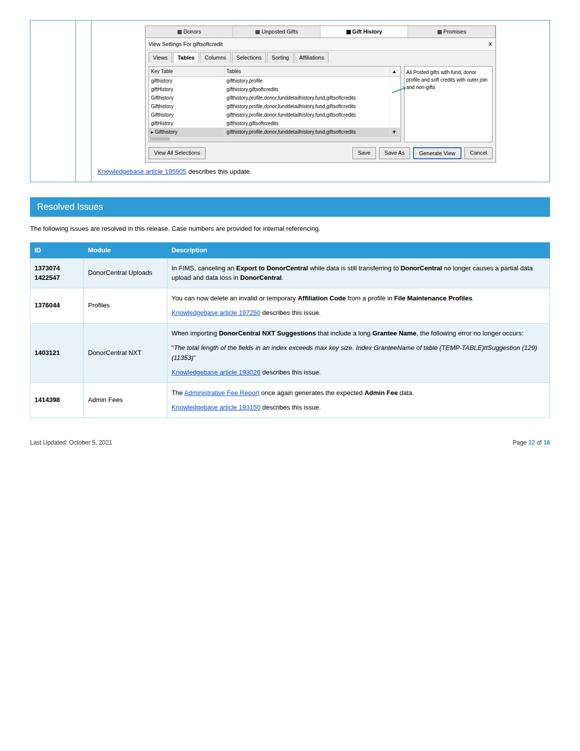▦ Donors
▦ Unposted Gifts
▦ Gift History
▦ Promises
View Settings For giftsoftcredit ✕
Views Tables Columns Selections Sorting Affiliations
| Key Table | Tables | ▲ |
| --- | --- | --- |
| gifthistory | gifthistory,profile | |
| giftHistory | gifthistory,giftsoftcredits | |
| Gifthistory | gifthistory,profile,donor,funddetailhistory,fund,giftsoftcredits | |
| Gifthistory | gifthistory,profile,donor,funddetailhistory,fund,giftsoftcredits | |
| Gifthistory | gifthistory,profile,donor,funddetailhistory,fund,giftsoftcredits | |
| giftHistory | gifthistory,giftsoftcredits | |
| ▸ Gifthistory | gifthistory,profile,donor,funddetailhistory,fund,giftsoftcredits | ▼ |
⟶ All Posted gifts with fund, donor profile and soft credits with outer join and non-gifts
View All Selections
Save Save As Generate View Cancel
Knowledgebase article 195905 describes this update.
Resolved Issues
The following issues are resolved in this release. Case numbers are provided for internal referencing.
| ID | Module | Description |
| --- | --- | --- |
| 1373074 1422547 | DonorCentral Uploads | In FIMS, canceling an Export to DonorCentral while data is still transferring to DonorCentral no longer causes a partial data upload and data loss in DonorCentral . |
| 1376044 | Profiles | You can now delete an invalid or temporary Affiliation Code from a profile in File Maintenance Profiles . Knowledgebase article 197250 describes this issue. |
| 1403121 | DonorCentral NXT | When importing DonorCentral NXT Suggestions that include a long Grantee Name , the following error no longer occurs: " The total length of the fields in an index exceeds max key size. Index GranteeName of table (TEMP-TABLE)ttSuggestion (129)(11353) " Knowledgebase article 193026 describes this issue. |
| 1414398 | Admin Fees | The Administrative Fee Report once again generates the expected Admin Fee data. Knowledgebase article 193150 describes this issue. |
Last Updated: October 5, 2021
Page 12 of 18